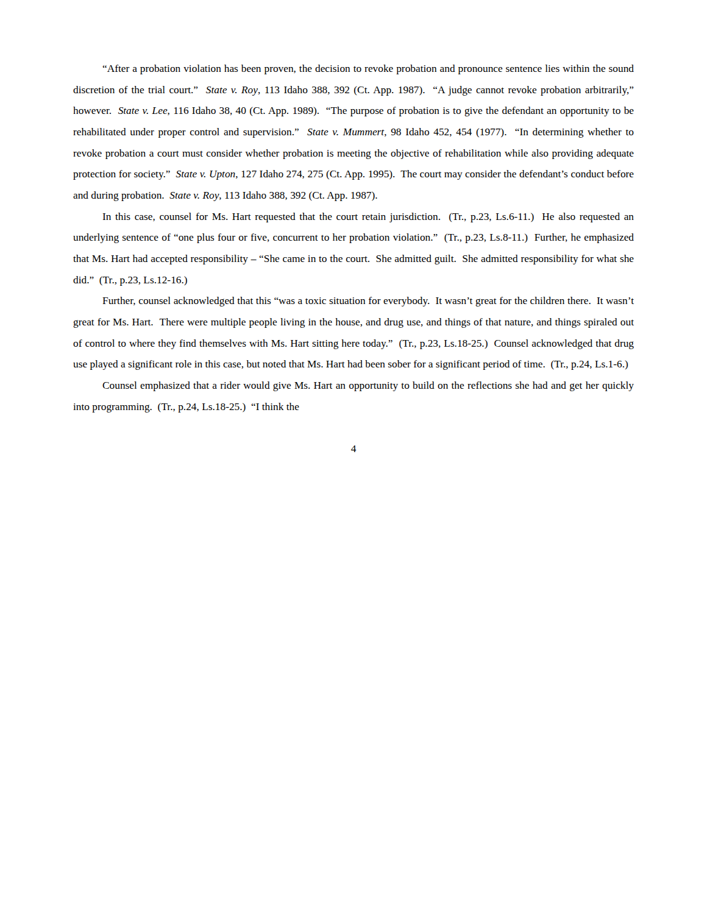“After a probation violation has been proven, the decision to revoke probation and pronounce sentence lies within the sound discretion of the trial court.” State v. Roy, 113 Idaho 388, 392 (Ct. App. 1987). “A judge cannot revoke probation arbitrarily,” however. State v. Lee, 116 Idaho 38, 40 (Ct. App. 1989). “The purpose of probation is to give the defendant an opportunity to be rehabilitated under proper control and supervision.” State v. Mummert, 98 Idaho 452, 454 (1977). “In determining whether to revoke probation a court must consider whether probation is meeting the objective of rehabilitation while also providing adequate protection for society.” State v. Upton, 127 Idaho 274, 275 (Ct. App. 1995). The court may consider the defendant’s conduct before and during probation. State v. Roy, 113 Idaho 388, 392 (Ct. App. 1987).
In this case, counsel for Ms. Hart requested that the court retain jurisdiction. (Tr., p.23, Ls.6-11.) He also requested an underlying sentence of “one plus four or five, concurrent to her probation violation.” (Tr., p.23, Ls.8-11.) Further, he emphasized that Ms. Hart had accepted responsibility – “She came in to the court. She admitted guilt. She admitted responsibility for what she did.” (Tr., p.23, Ls.12-16.)
Further, counsel acknowledged that this “was a toxic situation for everybody. It wasn’t great for the children there. It wasn’t great for Ms. Hart. There were multiple people living in the house, and drug use, and things of that nature, and things spiraled out of control to where they find themselves with Ms. Hart sitting here today.” (Tr., p.23, Ls.18-25.) Counsel acknowledged that drug use played a significant role in this case, but noted that Ms. Hart had been sober for a significant period of time. (Tr., p.24, Ls.1-6.)
Counsel emphasized that a rider would give Ms. Hart an opportunity to build on the reflections she had and get her quickly into programming. (Tr., p.24, Ls.18-25.) “I think the
4